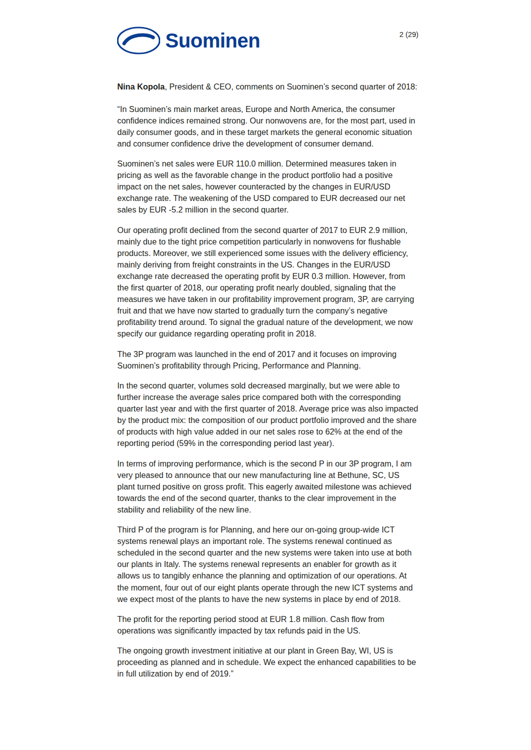Suominen
2 (29)
Nina Kopola, President & CEO, comments on Suominen’s second quarter of 2018:
“In Suominen’s main market areas, Europe and North America, the consumer confidence indices remained strong. Our nonwovens are, for the most part, used in daily consumer goods, and in these target markets the general economic situation and consumer confidence drive the development of consumer demand.
Suominen’s net sales were EUR 110.0 million. Determined measures taken in pricing as well as the favorable change in the product portfolio had a positive impact on the net sales, however counteracted by the changes in EUR/USD exchange rate. The weakening of the USD compared to EUR decreased our net sales by EUR -5.2 million in the second quarter.
Our operating profit declined from the second quarter of 2017 to EUR 2.9 million, mainly due to the tight price competition particularly in nonwovens for flushable products. Moreover, we still experienced some issues with the delivery efficiency, mainly deriving from freight constraints in the US. Changes in the EUR/USD exchange rate decreased the operating profit by EUR 0.3 million. However, from the first quarter of 2018, our operating profit nearly doubled, signaling that the measures we have taken in our profitability improvement program, 3P, are carrying fruit and that we have now started to gradually turn the company’s negative profitability trend around. To signal the gradual nature of the development, we now specify our guidance regarding operating profit in 2018.
The 3P program was launched in the end of 2017 and it focuses on improving Suominen’s profitability through Pricing, Performance and Planning.
In the second quarter, volumes sold decreased marginally, but we were able to further increase the average sales price compared both with the corresponding quarter last year and with the first quarter of 2018. Average price was also impacted by the product mix: the composition of our product portfolio improved and the share of products with high value added in our net sales rose to 62% at the end of the reporting period (59% in the corresponding period last year).
In terms of improving performance, which is the second P in our 3P program, I am very pleased to announce that our new manufacturing line at Bethune, SC, US plant turned positive on gross profit. This eagerly awaited milestone was achieved towards the end of the second quarter, thanks to the clear improvement in the stability and reliability of the new line.
Third P of the program is for Planning, and here our on-going group-wide ICT systems renewal plays an important role. The systems renewal continued as scheduled in the second quarter and the new systems were taken into use at both our plants in Italy. The systems renewal represents an enabler for growth as it allows us to tangibly enhance the planning and optimization of our operations. At the moment, four out of our eight plants operate through the new ICT systems and we expect most of the plants to have the new systems in place by end of 2018.
The profit for the reporting period stood at EUR 1.8 million. Cash flow from operations was significantly impacted by tax refunds paid in the US.
The ongoing growth investment initiative at our plant in Green Bay, WI, US is proceeding as planned and in schedule. We expect the enhanced capabilities to be in full utilization by end of 2019.”